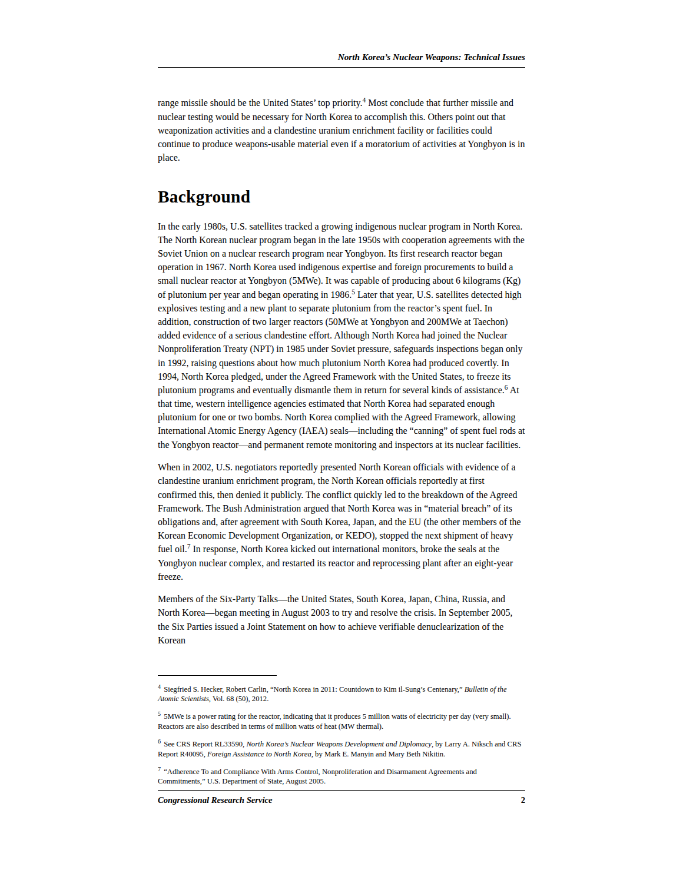North Korea’s Nuclear Weapons: Technical Issues
range missile should be the United States’ top priority.4 Most conclude that further missile and nuclear testing would be necessary for North Korea to accomplish this. Others point out that weaponization activities and a clandestine uranium enrichment facility or facilities could continue to produce weapons-usable material even if a moratorium of activities at Yongbyon is in place.
Background
In the early 1980s, U.S. satellites tracked a growing indigenous nuclear program in North Korea. The North Korean nuclear program began in the late 1950s with cooperation agreements with the Soviet Union on a nuclear research program near Yongbyon. Its first research reactor began operation in 1967. North Korea used indigenous expertise and foreign procurements to build a small nuclear reactor at Yongbyon (5MWe). It was capable of producing about 6 kilograms (Kg) of plutonium per year and began operating in 1986.5 Later that year, U.S. satellites detected high explosives testing and a new plant to separate plutonium from the reactor’s spent fuel. In addition, construction of two larger reactors (50MWe at Yongbyon and 200MWe at Taechon) added evidence of a serious clandestine effort. Although North Korea had joined the Nuclear Nonproliferation Treaty (NPT) in 1985 under Soviet pressure, safeguards inspections began only in 1992, raising questions about how much plutonium North Korea had produced covertly. In 1994, North Korea pledged, under the Agreed Framework with the United States, to freeze its plutonium programs and eventually dismantle them in return for several kinds of assistance.6 At that time, western intelligence agencies estimated that North Korea had separated enough plutonium for one or two bombs. North Korea complied with the Agreed Framework, allowing International Atomic Energy Agency (IAEA) seals—including the “canning” of spent fuel rods at the Yongbyon reactor—and permanent remote monitoring and inspectors at its nuclear facilities.
When in 2002, U.S. negotiators reportedly presented North Korean officials with evidence of a clandestine uranium enrichment program, the North Korean officials reportedly at first confirmed this, then denied it publicly. The conflict quickly led to the breakdown of the Agreed Framework. The Bush Administration argued that North Korea was in “material breach” of its obligations and, after agreement with South Korea, Japan, and the EU (the other members of the Korean Economic Development Organization, or KEDO), stopped the next shipment of heavy fuel oil.7 In response, North Korea kicked out international monitors, broke the seals at the Yongbyon nuclear complex, and restarted its reactor and reprocessing plant after an eight-year freeze.
Members of the Six-Party Talks—the United States, South Korea, Japan, China, Russia, and North Korea—began meeting in August 2003 to try and resolve the crisis. In September 2005, the Six Parties issued a Joint Statement on how to achieve verifiable denuclearization of the Korean
4 Siegfried S. Hecker, Robert Carlin, “North Korea in 2011: Countdown to Kim il-Sung’s Centenary,” Bulletin of the Atomic Scientists, Vol. 68 (50), 2012.
5 5MWe is a power rating for the reactor, indicating that it produces 5 million watts of electricity per day (very small). Reactors are also described in terms of million watts of heat (MW thermal).
6 See CRS Report RL33590, North Korea’s Nuclear Weapons Development and Diplomacy, by Larry A. Niksch and CRS Report R40095, Foreign Assistance to North Korea, by Mark E. Manyin and Mary Beth Nikitin.
7 “Adherence To and Compliance With Arms Control, Nonproliferation and Disarmament Agreements and Commitments,” U.S. Department of State, August 2005.
Congressional Research Service 2